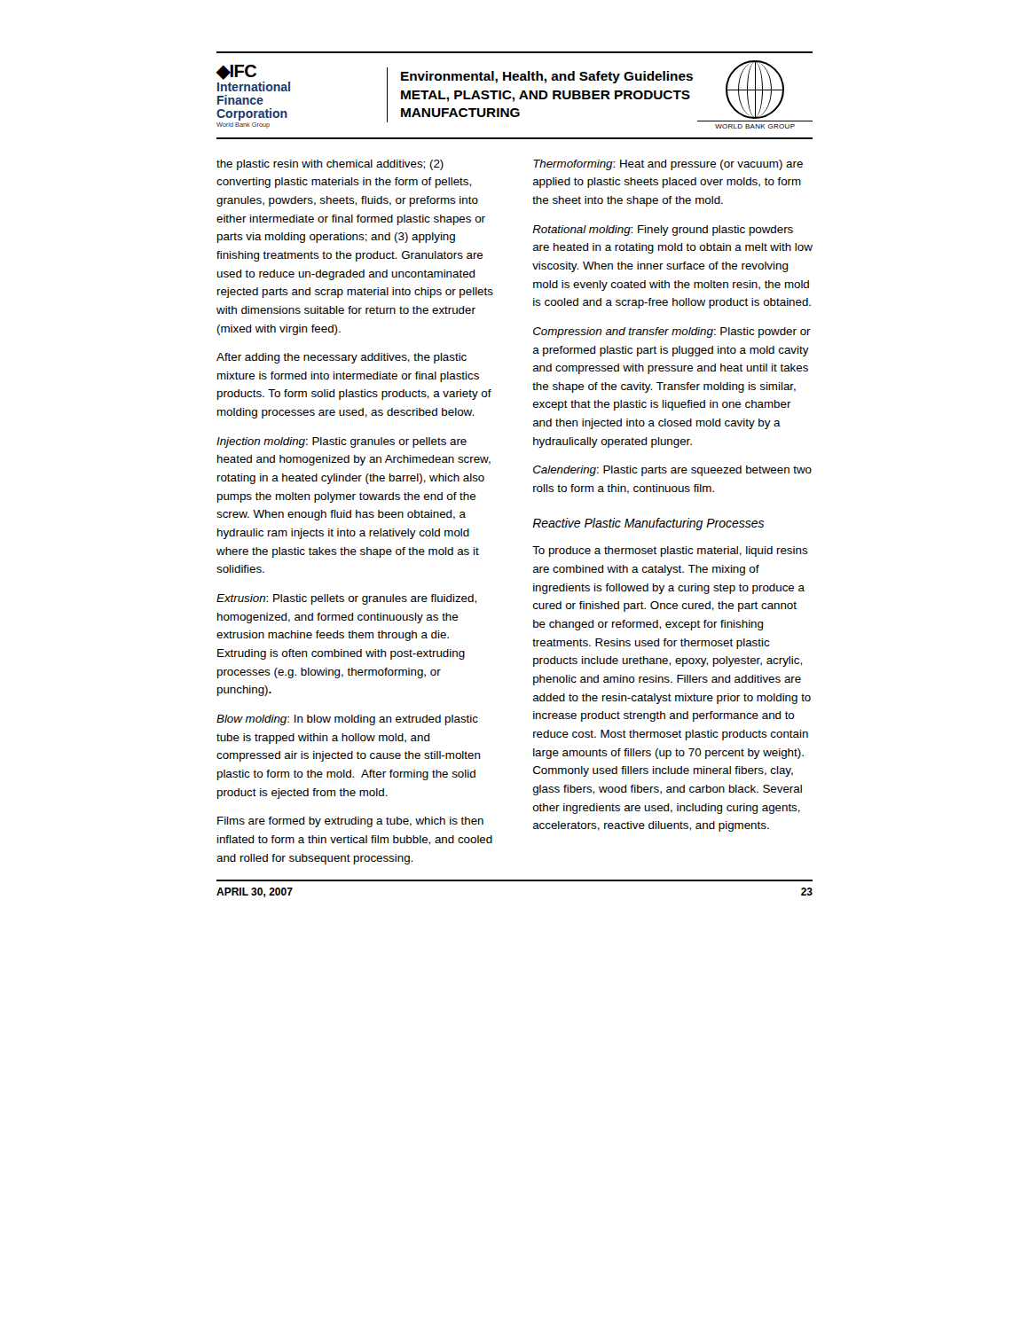◆IFC
International
Finance
Corporation
World Bank Group
Environmental, Health, and Safety Guidelines
METAL, PLASTIC, AND RUBBER PRODUCTS MANUFACTURING
WORLD BANK GROUP
the plastic resin with chemical additives; (2) converting plastic materials in the form of pellets, granules, powders, sheets, fluids, or preforms into either intermediate or final formed plastic shapes or parts via molding operations; and (3) applying finishing treatments to the product. Granulators are used to reduce un-degraded and uncontaminated rejected parts and scrap material into chips or pellets with dimensions suitable for return to the extruder (mixed with virgin feed).
After adding the necessary additives, the plastic mixture is formed into intermediate or final plastics products. To form solid plastics products, a variety of molding processes are used, as described below.
Injection molding: Plastic granules or pellets are heated and homogenized by an Archimedean screw, rotating in a heated cylinder (the barrel), which also pumps the molten polymer towards the end of the screw. When enough fluid has been obtained, a hydraulic ram injects it into a relatively cold mold where the plastic takes the shape of the mold as it solidifies.
Extrusion: Plastic pellets or granules are fluidized, homogenized, and formed continuously as the extrusion machine feeds them through a die. Extruding is often combined with post-extruding processes (e.g. blowing, thermoforming, or punching).
Blow molding: In blow molding an extruded plastic tube is trapped within a hollow mold, and compressed air is injected to cause the still-molten plastic to form to the mold. After forming the solid product is ejected from the mold.
Films are formed by extruding a tube, which is then inflated to form a thin vertical film bubble, and cooled and rolled for subsequent processing.
Thermoforming: Heat and pressure (or vacuum) are applied to plastic sheets placed over molds, to form the sheet into the shape of the mold.
Rotational molding: Finely ground plastic powders are heated in a rotating mold to obtain a melt with low viscosity. When the inner surface of the revolving mold is evenly coated with the molten resin, the mold is cooled and a scrap-free hollow product is obtained.
Compression and transfer molding: Plastic powder or a preformed plastic part is plugged into a mold cavity and compressed with pressure and heat until it takes the shape of the cavity. Transfer molding is similar, except that the plastic is liquefied in one chamber and then injected into a closed mold cavity by a hydraulically operated plunger.
Calendering: Plastic parts are squeezed between two rolls to form a thin, continuous film.
Reactive Plastic Manufacturing Processes
To produce a thermoset plastic material, liquid resins are combined with a catalyst. The mixing of ingredients is followed by a curing step to produce a cured or finished part. Once cured, the part cannot be changed or reformed, except for finishing treatments. Resins used for thermoset plastic products include urethane, epoxy, polyester, acrylic, phenolic and amino resins. Fillers and additives are added to the resin-catalyst mixture prior to molding to increase product strength and performance and to reduce cost. Most thermoset plastic products contain large amounts of fillers (up to 70 percent by weight). Commonly used fillers include mineral fibers, clay, glass fibers, wood fibers, and carbon black. Several other ingredients are used, including curing agents, accelerators, reactive diluents, and pigments.
APRIL 30, 2007 23